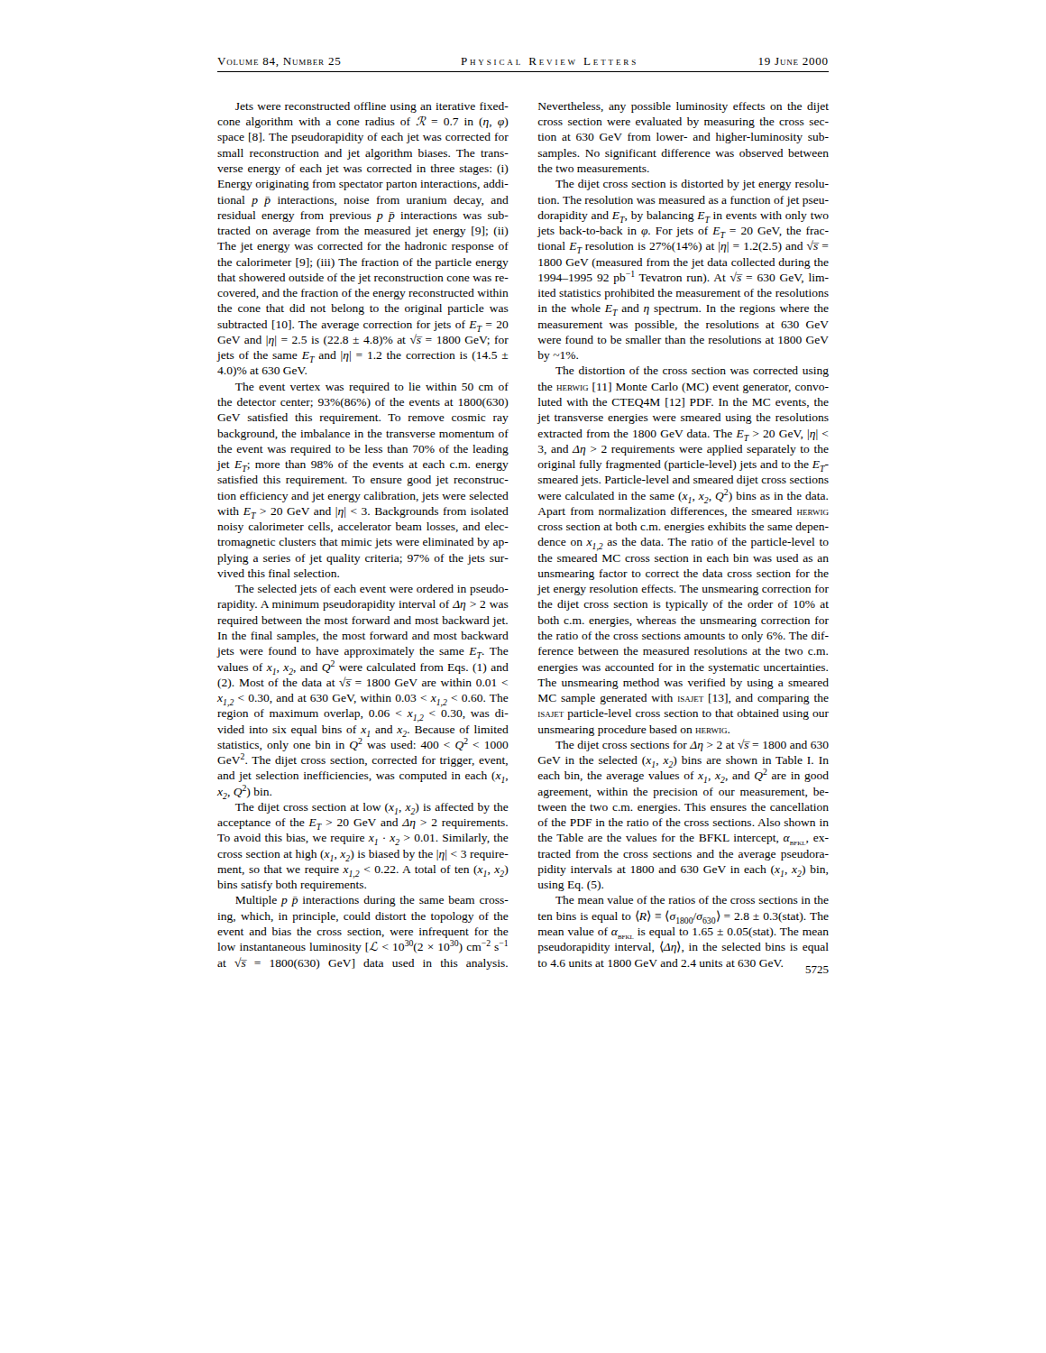Volume 84, Number 25
Physical Review Letters
19 June 2000
Jets were reconstructed offline using an iterative fixed-cone algorithm with a cone radius of ℛ = 0.7 in (η, φ) space [8]. The pseudorapidity of each jet was corrected for small reconstruction and jet algorithm biases. The transverse energy of each jet was corrected in three stages: (i) Energy originating from spectator parton interactions, additional p p̄ interactions, noise from uranium decay, and residual energy from previous p p̄ interactions was subtracted on average from the measured jet energy [9]; (ii) The jet energy was corrected for the hadronic response of the calorimeter [9]; (iii) The fraction of the particle energy that showered outside of the jet reconstruction cone was recovered, and the fraction of the energy reconstructed within the cone that did not belong to the original particle was subtracted [10]. The average correction for jets of ET = 20 GeV and |η| = 2.5 is (22.8 ± 4.8)% at √s̅ = 1800 GeV; for jets of the same ET and |η| = 1.2 the correction is (14.5 ± 4.0)% at 630 GeV.
The event vertex was required to lie within 50 cm of the detector center; 93%(86%) of the events at 1800(630) GeV satisfied this requirement. To remove cosmic ray background, the imbalance in the transverse momentum of the event was required to be less than 70% of the leading jet ET; more than 98% of the events at each c.m. energy satisfied this requirement. To ensure good jet reconstruction efficiency and jet energy calibration, jets were selected with ET > 20 GeV and |η| < 3. Backgrounds from isolated noisy calorimeter cells, accelerator beam losses, and electromagnetic clusters that mimic jets were eliminated by applying a series of jet quality criteria; 97% of the jets survived this final selection.
The selected jets of each event were ordered in pseudorapidity. A minimum pseudorapidity interval of Δη > 2 was required between the most forward and most backward jet. In the final samples, the most forward and most backward jets were found to have approximately the same ET. The values of x1, x2, and Q2 were calculated from Eqs. (1) and (2). Most of the data at √s̅ = 1800 GeV are within 0.01 < x1,2 < 0.30, and at 630 GeV, within 0.03 < x1,2 < 0.60. The region of maximum overlap, 0.06 < x1,2 < 0.30, was divided into six equal bins of x1 and x2. Because of limited statistics, only one bin in Q2 was used: 400 < Q2 < 1000 GeV2. The dijet cross section, corrected for trigger, event, and jet selection inefficiencies, was computed in each (x1, x2, Q2) bin.
The dijet cross section at low (x1, x2) is affected by the acceptance of the ET > 20 GeV and Δη > 2 requirements. To avoid this bias, we require x1 · x2 > 0.01. Similarly, the cross section at high (x1, x2) is biased by the |η| < 3 requirement, so that we require x1,2 < 0.22. A total of ten (x1, x2) bins satisfy both requirements.
Multiple p p̄ interactions during the same beam crossing, which, in principle, could distort the topology of the event and bias the cross section, were infrequent for the low instantaneous luminosity [ℒ < 1030(2 × 1030) cm−2 s−1 at √s̅ = 1800(630) GeV] data used in this analysis. Nevertheless, any possible luminosity effects on the dijet cross section were evaluated by measuring the cross section at 630 GeV from lower- and higher-luminosity subsamples. No significant difference was observed between the two measurements.
The dijet cross section is distorted by jet energy resolution. The resolution was measured as a function of jet pseudorapidity and ET, by balancing ET in events with only two jets back-to-back in φ. For jets of ET = 20 GeV, the fractional ET resolution is 27%(14%) at |η| = 1.2(2.5) and √s̅ = 1800 GeV (measured from the jet data collected during the 1994–1995 92 pb−1 Tevatron run). At √s̅ = 630 GeV, limited statistics prohibited the measurement of the resolutions in the whole ET and η spectrum. In the regions where the measurement was possible, the resolutions at 630 GeV were found to be smaller than the resolutions at 1800 GeV by ~1%.
The distortion of the cross section was corrected using the herwig [11] Monte Carlo (MC) event generator, convoluted with the CTEQ4M [12] PDF. In the MC events, the jet transverse energies were smeared using the resolutions extracted from the 1800 GeV data. The ET > 20 GeV, |η| < 3, and Δη > 2 requirements were applied separately to the original fully fragmented (particle-level) jets and to the ET-smeared jets. Particle-level and smeared dijet cross sections were calculated in the same (x1, x2, Q2) bins as in the data. Apart from normalization differences, the smeared herwig cross section at both c.m. energies exhibits the same dependence on x1,2 as the data. The ratio of the particle-level to the smeared MC cross section in each bin was used as an unsmearing factor to correct the data cross section for the jet energy resolution effects. The unsmearing correction for the dijet cross section is typically of the order of 10% at both c.m. energies, whereas the unsmearing correction for the ratio of the cross sections amounts to only 6%. The difference between the measured resolutions at the two c.m. energies was accounted for in the systematic uncertainties. The unsmearing method was verified by using a smeared MC sample generated with isajet [13], and comparing the isajet particle-level cross section to that obtained using our unsmearing procedure based on herwig.
The dijet cross sections for Δη > 2 at √s̅ = 1800 and 630 GeV in the selected (x1, x2) bins are shown in Table I. In each bin, the average values of x1, x2, and Q2 are in good agreement, within the precision of our measurement, between the two c.m. energies. This ensures the cancellation of the PDF in the ratio of the cross sections. Also shown in the Table are the values for the BFKL intercept, αbfkl, extracted from the cross sections and the average pseudorapidity intervals at 1800 and 630 GeV in each (x1, x2) bin, using Eq. (5).
The mean value of the ratios of the cross sections in the ten bins is equal to ⟨R⟩ ≡ ⟨σ1800/σ630⟩ = 2.8 ± 0.3(stat). The mean value of αbfkl is equal to 1.65 ± 0.05(stat). The mean pseudorapidity interval, ⟨Δη⟩, in the selected bins is equal to 4.6 units at 1800 GeV and 2.4 units at 630 GeV.
5725